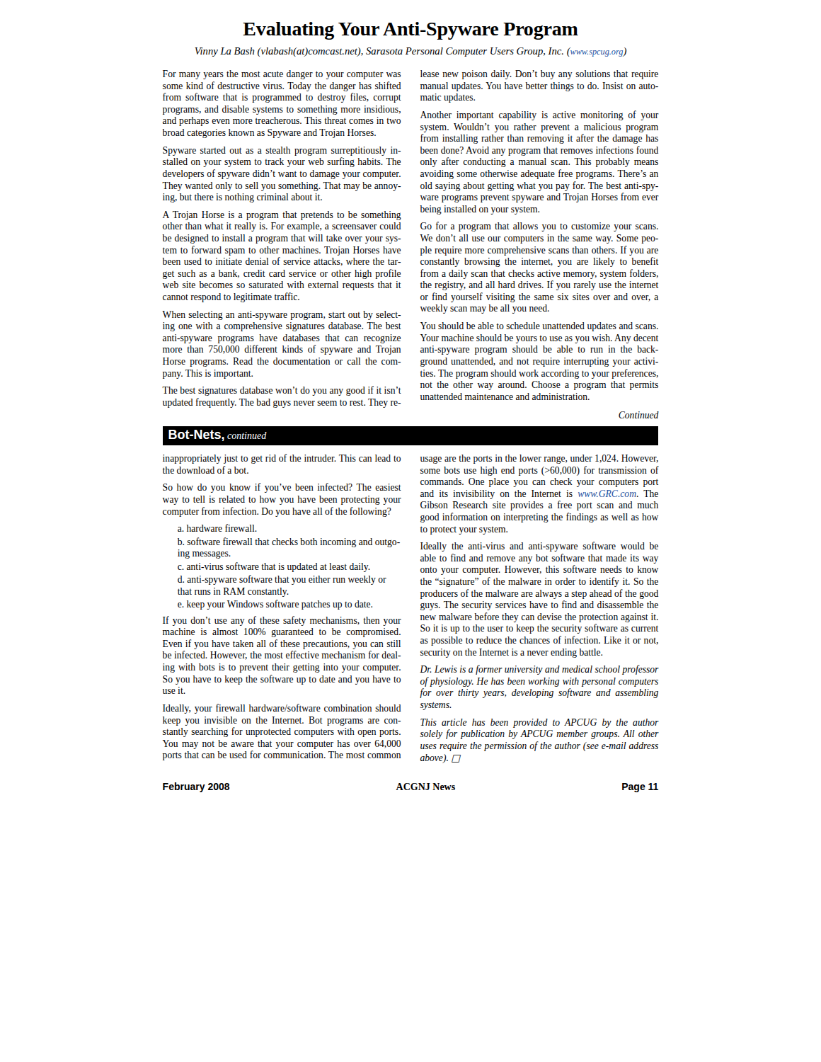Evaluating Your Anti-Spyware Program
Vinny La Bash (vlabash(at)comcast.net), Sarasota Personal Computer Users Group, Inc. (www.spcug.org)
For many years the most acute danger to your computer was some kind of destructive virus. Today the danger has shifted from software that is programmed to destroy files, corrupt programs, and disable systems to something more insidious, and perhaps even more treacherous. This threat comes in two broad categories known as Spyware and Trojan Horses.
Spyware started out as a stealth program surreptitiously installed on your system to track your web surfing habits. The developers of spyware didn’t want to damage your computer. They wanted only to sell you something. That may be annoying, but there is nothing criminal about it.
A Trojan Horse is a program that pretends to be something other than what it really is. For example, a screensaver could be designed to install a program that will take over your system to forward spam to other machines. Trojan Horses have been used to initiate denial of service attacks, where the target such as a bank, credit card service or other high profile web site becomes so saturated with external requests that it cannot respond to legitimate traffic.
When selecting an anti-spyware program, start out by selecting one with a comprehensive signatures database. The best anti-spyware programs have databases that can recognize more than 750,000 different kinds of spyware and Trojan Horse programs. Read the documentation or call the company. This is important.
The best signatures database won’t do you any good if it isn’t updated frequently. The bad guys never seem to rest. They release new poison daily. Don’t buy any solutions that require manual updates. You have better things to do. Insist on automatic updates.
Another important capability is active monitoring of your system. Wouldn’t you rather prevent a malicious program from installing rather than removing it after the damage has been done? Avoid any program that removes infections found only after conducting a manual scan. This probably means avoiding some otherwise adequate free programs. There’s an old saying about getting what you pay for. The best anti-spyware programs prevent spyware and Trojan Horses from ever being installed on your system.
Go for a program that allows you to customize your scans. We don’t all use our computers in the same way. Some people require more comprehensive scans than others. If you are constantly browsing the internet, you are likely to benefit from a daily scan that checks active memory, system folders, the registry, and all hard drives. If you rarely use the internet or find yourself visiting the same six sites over and over, a weekly scan may be all you need.
You should be able to schedule unattended updates and scans. Your machine should be yours to use as you wish. Any decent anti-spyware program should be able to run in the background unattended, and not require interrupting your activities. The program should work according to your preferences, not the other way around. Choose a program that permits unattended maintenance and administration.
Continued
Bot-Nets, continued
inappropriately just to get rid of the intruder. This can lead to the download of a bot.
So how do you know if you’ve been infected? The easiest way to tell is related to how you have been protecting your computer from infection. Do you have all of the following?
a. hardware firewall.
b. software firewall that checks both incoming and outgoing messages.
c. anti-virus software that is updated at least daily.
d. anti-spyware software that you either run weekly or that runs in RAM constantly.
e. keep your Windows software patches up to date.
If you don’t use any of these safety mechanisms, then your machine is almost 100% guaranteed to be compromised. Even if you have taken all of these precautions, you can still be infected. However, the most effective mechanism for dealing with bots is to prevent their getting into your computer. So you have to keep the software up to date and you have to use it.
Ideally, your firewall hardware/software combination should keep you invisible on the Internet. Bot programs are constantly searching for unprotected computers with open ports. You may not be aware that your computer has over 64,000 ports that can be used for communication. The most common usage are the ports in the lower range, under 1,024. However, some bots use high end ports (>60,000) for transmission of commands. One place you can check your computers port and its invisibility on the Internet is www.GRC.com. The Gibson Research site provides a free port scan and much good information on interpreting the findings as well as how to protect your system.
Ideally the anti-virus and anti-spyware software would be able to find and remove any bot software that made its way onto your computer. However, this software needs to know the “signature” of the malware in order to identify it. So the producers of the malware are always a step ahead of the good guys. The security services have to find and disassemble the new malware before they can devise the protection against it. So it is up to the user to keep the security software as current as possible to reduce the chances of infection. Like it or not, security on the Internet is a never ending battle.
Dr. Lewis is a former university and medical school professor of physiology. He has been working with personal computers for over thirty years, developing software and assembling systems.
This article has been provided to APCUG by the author solely for publication by APCUG member groups. All other uses require the permission of the author (see e-mail address above). □
February 2008
ACGNJ News
Page 11